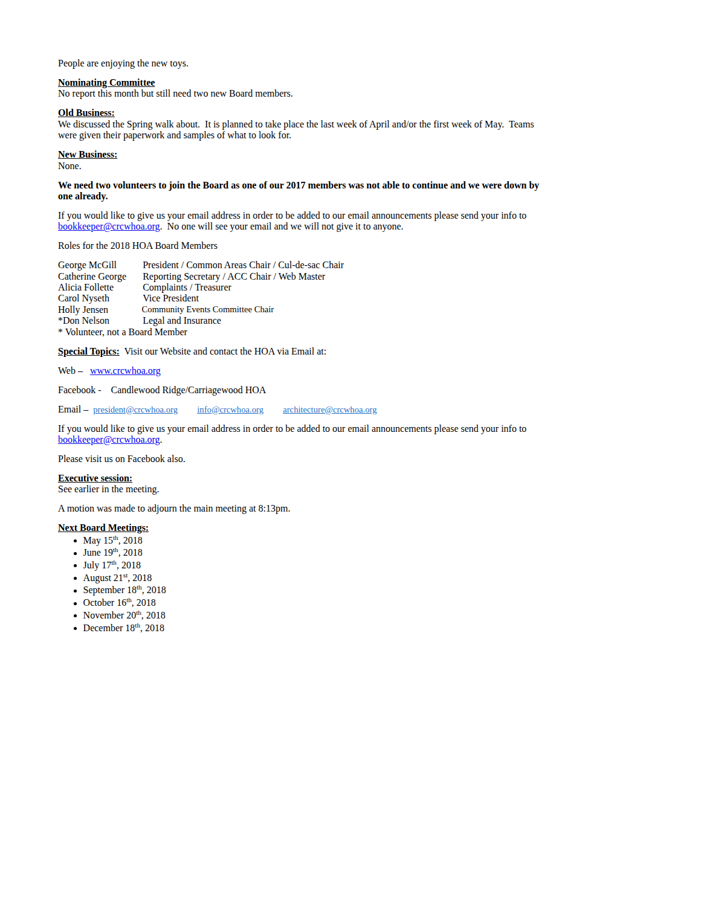People are enjoying the new toys.
Nominating Committee
No report this month but still need two new Board members.
Old Business:
We discussed the Spring walk about. It is planned to take place the last week of April and/or the first week of May. Teams were given their paperwork and samples of what to look for.
New Business:
None.
We need two volunteers to join the Board as one of our 2017 members was not able to continue and we were down by one already.
If you would like to give us your email address in order to be added to our email announcements please send your info to bookkeeper@crcwhoa.org. No one will see your email and we will not give it to anyone.
Roles for the 2018 HOA Board Members
| George McGill | President / Common Areas Chair / Cul-de-sac Chair |
| Catherine George | Reporting Secretary / ACC Chair / Web Master |
| Alicia Follette | Complaints / Treasurer |
| Carol Nyseth | Vice President |
| Holly Jensen | Community Events Committee Chair |
| *Don Nelson | Legal and Insurance |
| * Volunteer, not a Board Member |
Special Topics: Visit our Website and contact the HOA via Email at:
Web – www.crcwhoa.org
Facebook - Candlewood Ridge/Carriagewood HOA
Email – president@crcwhoa.org info@crcwhoa.org architecture@crcwhoa.org
If you would like to give us your email address in order to be added to our email announcements please send your info to bookkeeper@crcwhoa.org.
Please visit us on Facebook also.
Executive session:
See earlier in the meeting.
A motion was made to adjourn the main meeting at 8:13pm.
Next Board Meetings:
May 15th, 2018
June 19th, 2018
July 17th, 2018
August 21st, 2018
September 18th, 2018
October 16th, 2018
November 20th, 2018
December 18th, 2018